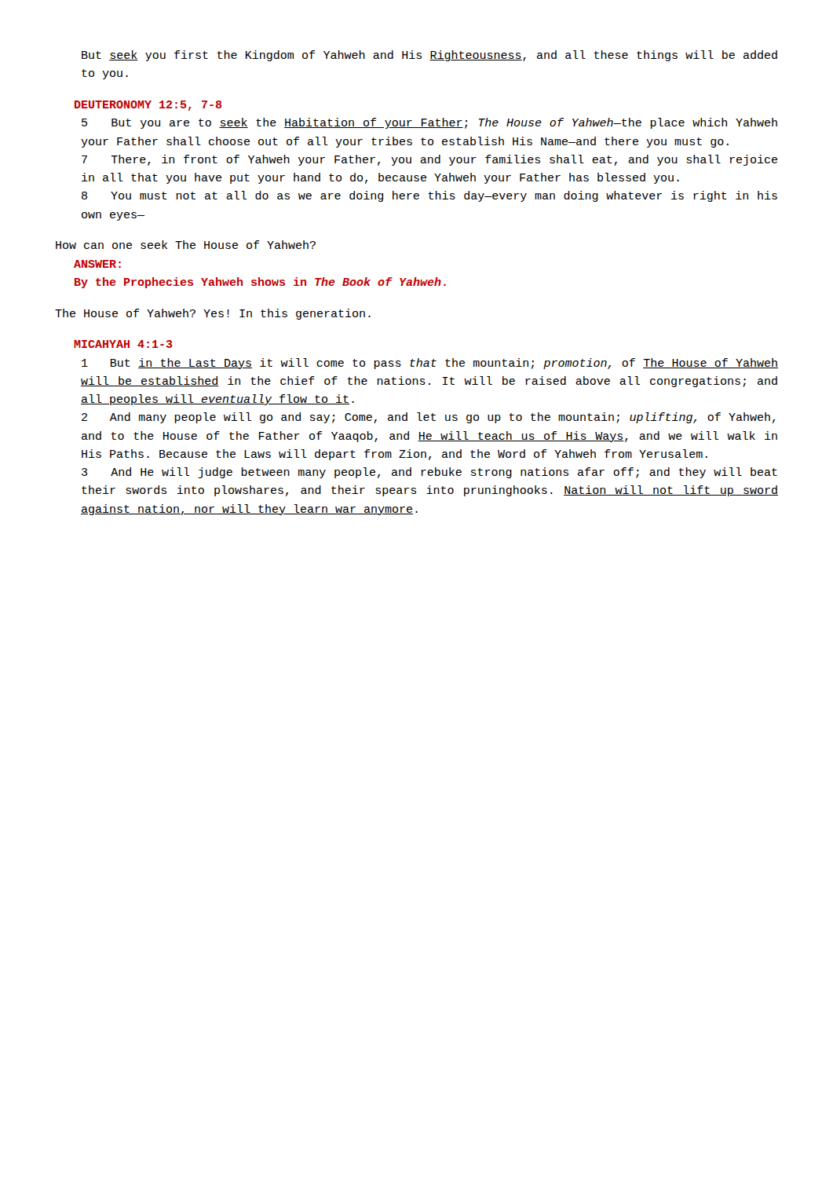But seek you first the Kingdom of Yahweh and His Righteousness, and all these things will be added to you.
DEUTERONOMY 12:5, 7-8
5 But you are to seek the Habitation of your Father; The House of Yahweh—the place which Yahweh your Father shall choose out of all your tribes to establish His Name—and there you must go.
7 There, in front of Yahweh your Father, you and your families shall eat, and you shall rejoice in all that you have put your hand to do, because Yahweh your Father has blessed you.
8 You must not at all do as we are doing here this day—every man doing whatever is right in his own eyes—
How can one seek The House of Yahweh?
ANSWER:
By the Prophecies Yahweh shows in The Book of Yahweh.
The House of Yahweh? Yes! In this generation.
MICAHYAH 4:1-3
1 But in the Last Days it will come to pass that the mountain; promotion, of The House of Yahweh will be established in the chief of the nations. It will be raised above all congregations; and all peoples will eventually flow to it.
2 And many people will go and say; Come, and let us go up to the mountain; uplifting, of Yahweh, and to the House of the Father of Yaaqob, and He will teach us of His Ways, and we will walk in His Paths. Because the Laws will depart from Zion, and the Word of Yahweh from Yerusalem.
3 And He will judge between many people, and rebuke strong nations afar off; and they will beat their swords into plowshares, and their spears into pruninghooks. Nation will not lift up sword against nation, nor will they learn war anymore.